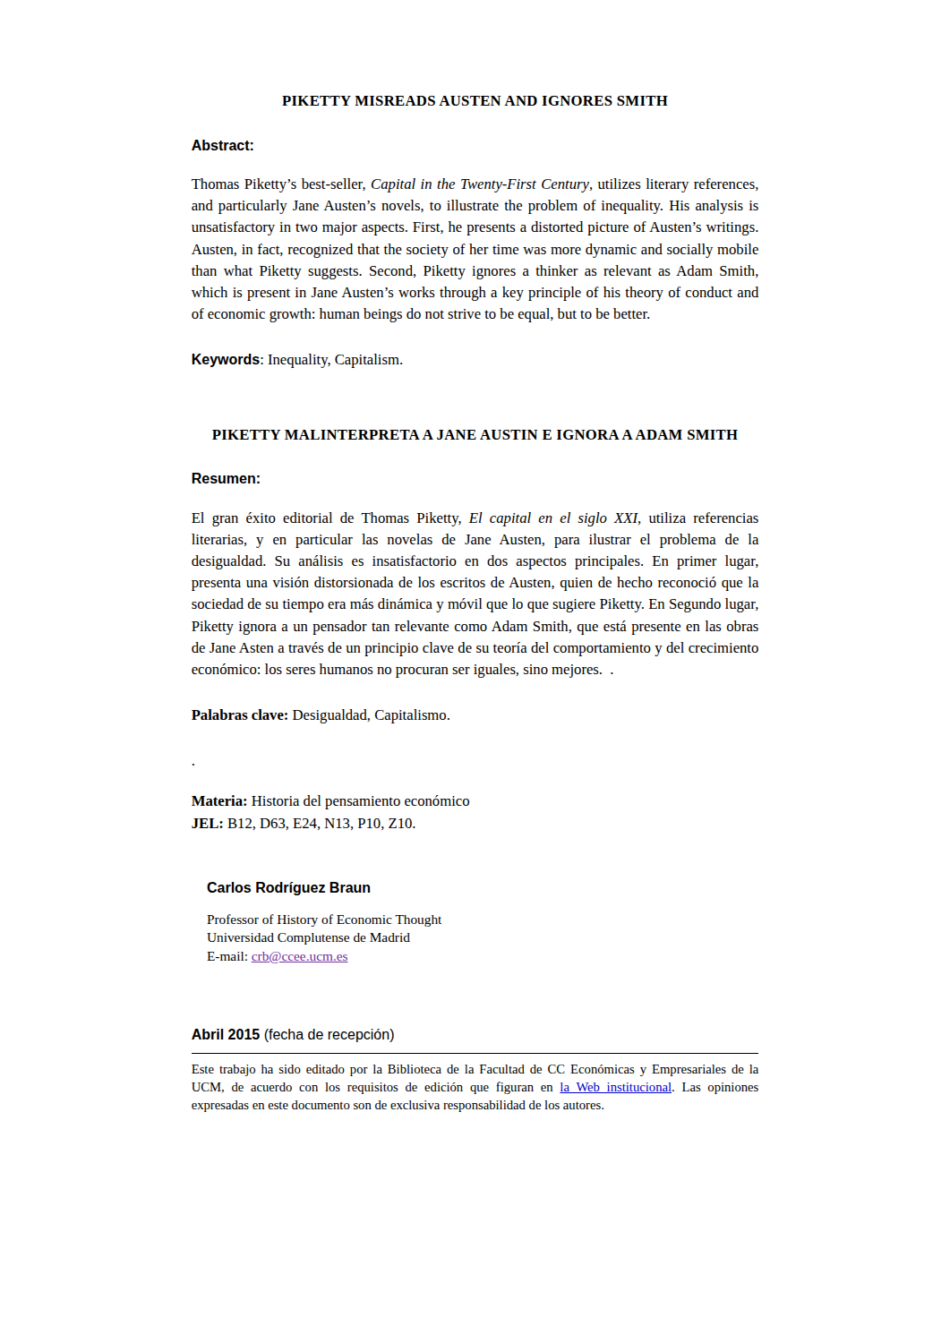Piketty Misreads Austen and Ignores Smith
Abstract:
Thomas Piketty’s best-seller, Capital in the Twenty-First Century, utilizes literary references, and particularly Jane Austen’s novels, to illustrate the problem of inequality. His analysis is unsatisfactory in two major aspects. First, he presents a distorted picture of Austen’s writings. Austen, in fact, recognized that the society of her time was more dynamic and socially mobile than what Piketty suggests. Second, Piketty ignores a thinker as relevant as Adam Smith, which is present in Jane Austen’s works through a key principle of his theory of conduct and of economic growth: human beings do not strive to be equal, but to be better.
Keywords: Inequality, Capitalism.
Piketty malinterpreta a Jane Austin e ignora a Adam Smith
Resumen:
El gran éxito editorial de Thomas Piketty, El capital en el siglo XXI, utiliza referencias literarias, y en particular las novelas de Jane Austen, para ilustrar el problema de la desigualdad. Su análisis es insatisfactorio en dos aspectos principales. En primer lugar, presenta una visión distorsionada de los escritos de Austen, quien de hecho reconoció que la sociedad de su tiempo era más dinámica y móvil que lo que sugiere Piketty. En Segundo lugar, Piketty ignora a un pensador tan relevante como Adam Smith, que está presente en las obras de Jane Asten a través de un principio clave de su teoría del comportamiento y del crecimiento económico: los seres humanos no procuran ser iguales, sino mejores. .
Palabras clave: Desigualdad, Capitalismo.
.
Materia: Historia del pensamiento económico JEL: B12, D63, E24, N13, P10, Z10.
Carlos Rodríguez Braun
Professor of History of Economic Thought Universidad Complutense de Madrid E-mail: crb@ccee.ucm.es
Abril 2015 (fecha de recepción)
Este trabajo ha sido editado por la Biblioteca de la Facultad de CC Económicas y Empresariales de la UCM, de acuerdo con los requisitos de edición que figuran en la Web institucional. Las opiniones expresadas en este documento son de exclusiva responsabilidad de los autores.